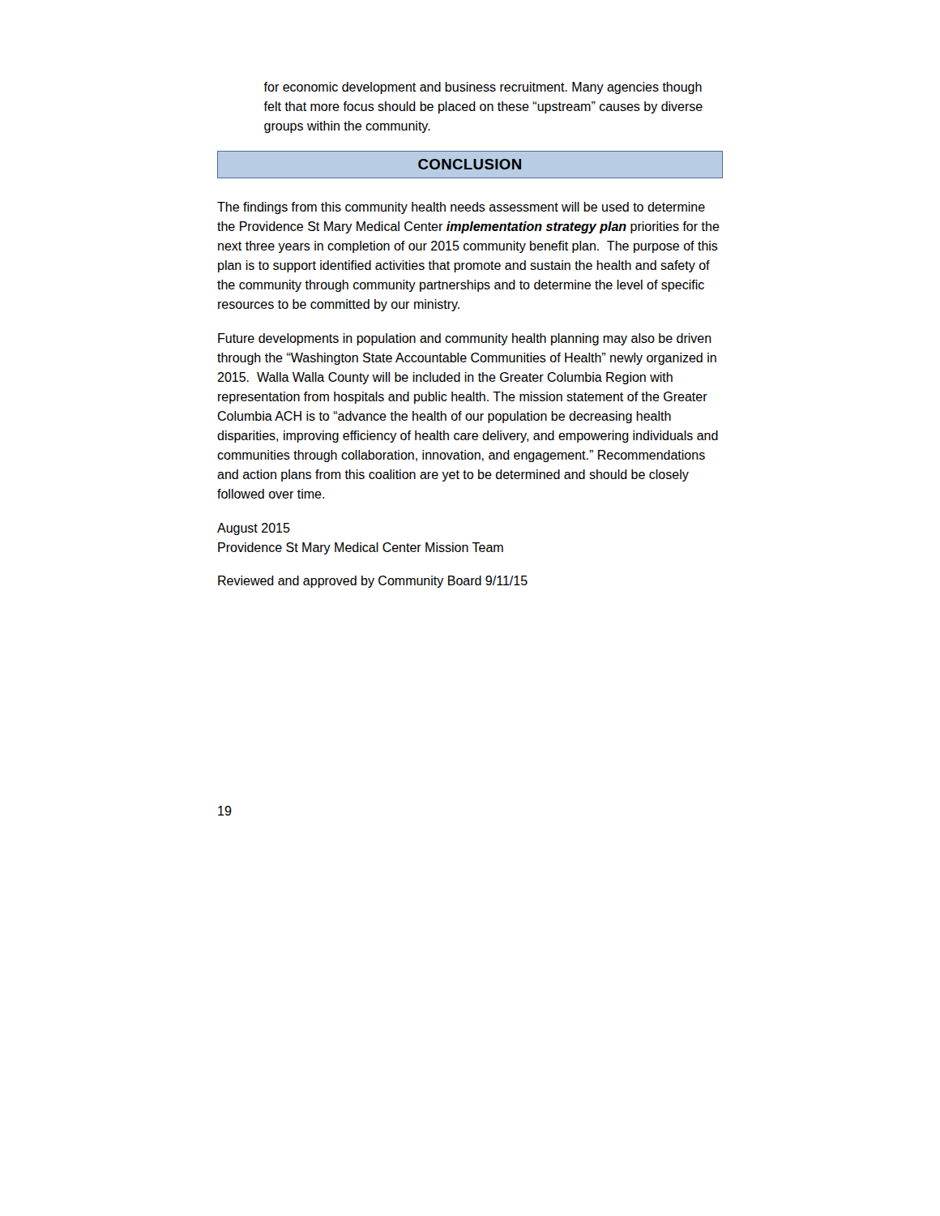for economic development and business recruitment. Many agencies though felt that more focus should be placed on these “upstream” causes by diverse groups within the community.
CONCLUSION
The findings from this community health needs assessment will be used to determine the Providence St Mary Medical Center implementation strategy plan priorities for the next three years in completion of our 2015 community benefit plan. The purpose of this plan is to support identified activities that promote and sustain the health and safety of the community through community partnerships and to determine the level of specific resources to be committed by our ministry.
Future developments in population and community health planning may also be driven through the “Washington State Accountable Communities of Health” newly organized in 2015. Walla Walla County will be included in the Greater Columbia Region with representation from hospitals and public health. The mission statement of the Greater Columbia ACH is to “advance the health of our population be decreasing health disparities, improving efficiency of health care delivery, and empowering individuals and communities through collaboration, innovation, and engagement.” Recommendations and action plans from this coalition are yet to be determined and should be closely followed over time.
August 2015 Providence St Mary Medical Center Mission Team
Reviewed and approved by Community Board 9/11/15
19